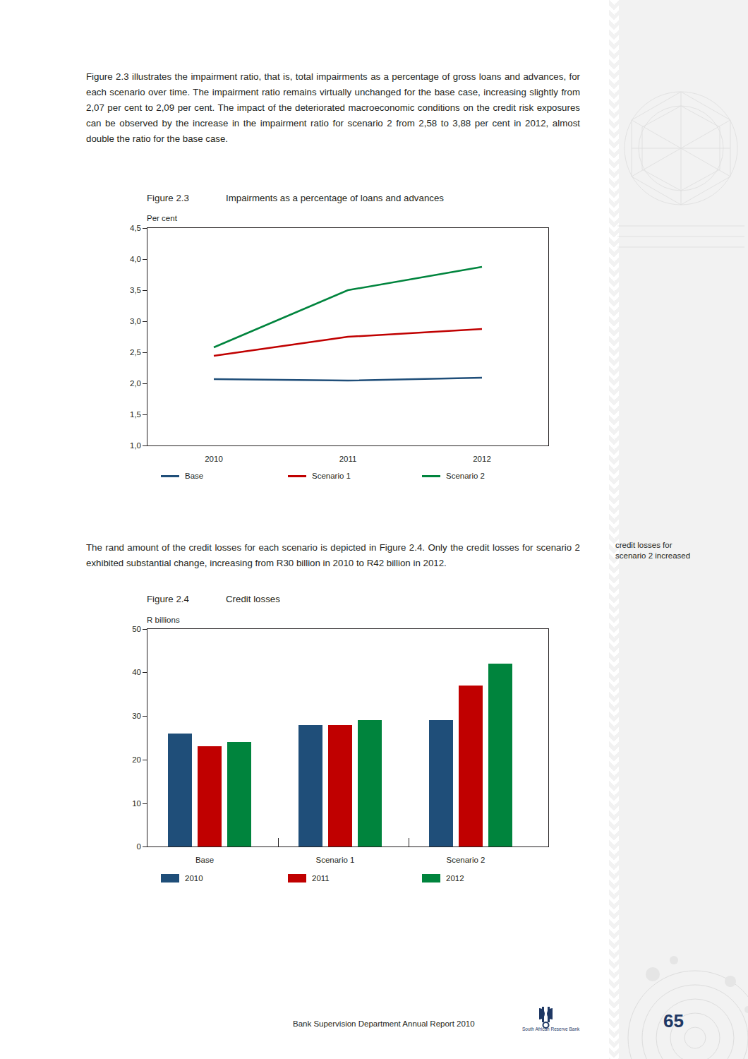Figure 2.3 illustrates the impairment ratio, that is, total impairments as a percentage of gross loans and advances, for each scenario over time. The impairment ratio remains virtually unchanged for the base case, increasing slightly from 2,07 per cent to 2,09 per cent. The impact of the deteriorated macroeconomic conditions on the credit risk exposures can be observed by the increase in the impairment ratio for scenario 2 from 2,58 to 3,88 per cent in 2012, almost double the ratio for the base case.
Figure 2.3 Impairments as a percentage of loans and advances
Per cent
4,5
4,0
3,5
3,0
2,5
2,0
1,5
1,0
2010
2011
2012
Base
Scenario 1
Scenario 2
The rand amount of the credit losses for each scenario is depicted in Figure 2.4. Only the credit losses for scenario 2 exhibited substantial change, increasing from R30 billion in 2010 to R42 billion in 2012.
Figure 2.4 Credit losses
R billions
50
40
30
20
10
0
Group 1: Base (26, 23, 24)
Base
Scenario 1
Scenario 2
2010
2011
2012
credit losses for
scenario 2 increased
Bank Supervision Department Annual Report 2010
South African Reserve Bank
65